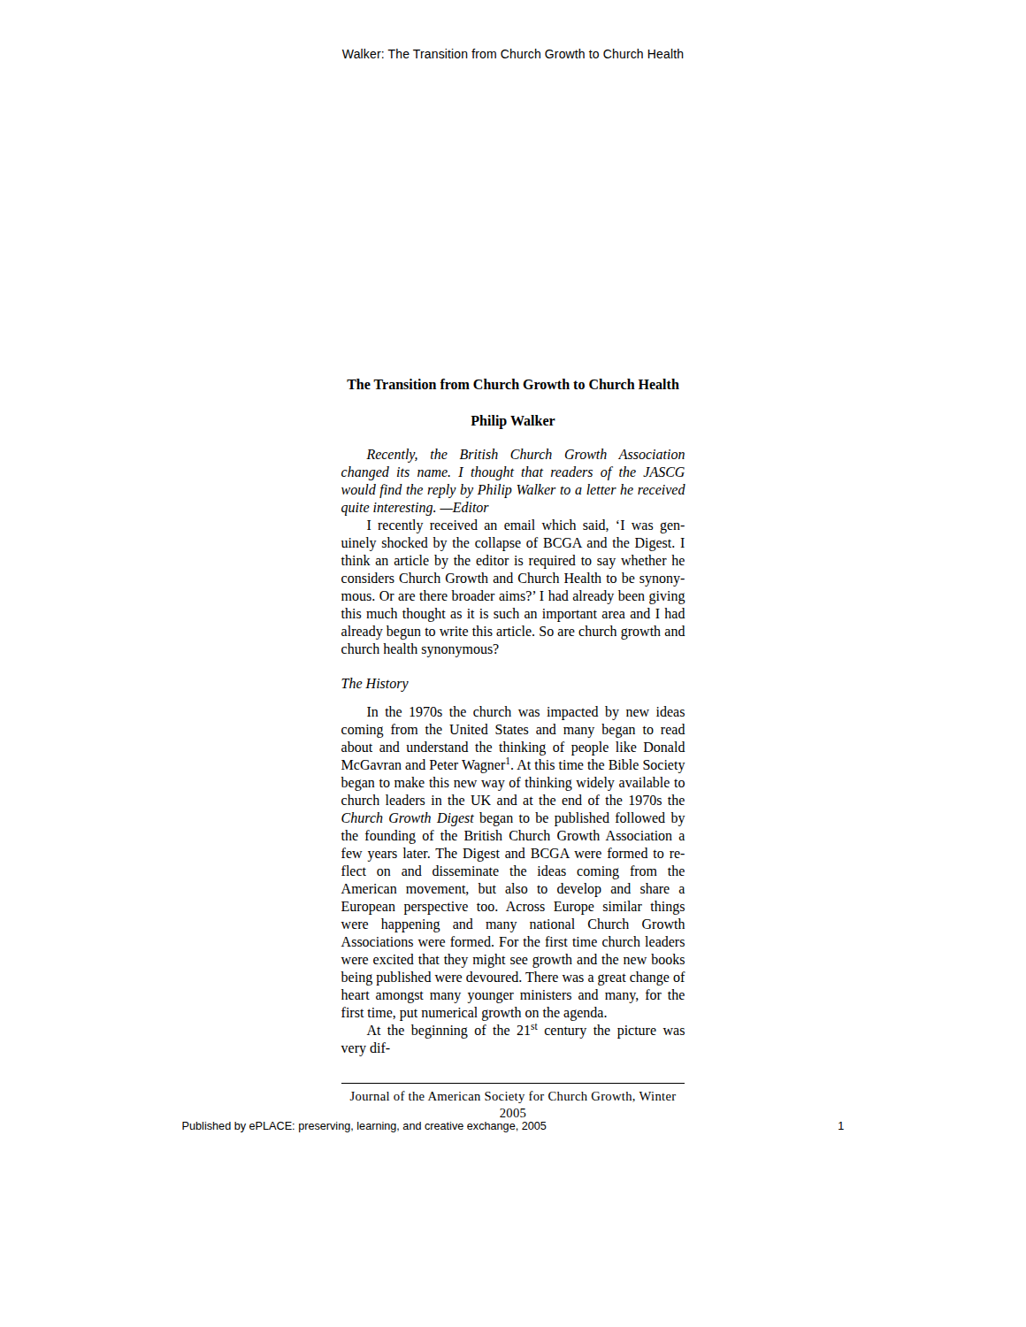Walker: The Transition from Church Growth to Church Health
The Transition from Church Growth to Church Health
Philip Walker
Recently, the British Church Growth Association changed its name. I thought that readers of the JASCG would find the reply by Philip Walker to a letter he received quite interesting. —Editor
I recently received an email which said, ‘I was genuinely shocked by the collapse of BCGA and the Digest. I think an article by the editor is required to say whether he considers Church Growth and Church Health to be synonymous. Or are there broader aims?’ I had already been giving this much thought as it is such an important area and I had already begun to write this article. So are church growth and church health synonymous?
The History
In the 1970s the church was impacted by new ideas coming from the United States and many began to read about and understand the thinking of people like Donald McGavran and Peter Wagner1. At this time the Bible Society began to make this new way of thinking widely available to church leaders in the UK and at the end of the 1970s the Church Growth Digest began to be published followed by the founding of the British Church Growth Association a few years later. The Digest and BCGA were formed to reflect on and disseminate the ideas coming from the American movement, but also to develop and share a European perspective too. Across Europe similar things were happening and many national Church Growth Associations were formed. For the first time church leaders were excited that they might see growth and the new books being published were devoured. There was a great change of heart amongst many younger ministers and many, for the first time, put numerical growth on the agenda.
At the beginning of the 21st century the picture was very dif-
Journal of the American Society for Church Growth, Winter 2005
Published by ePLACE: preserving, learning, and creative exchange, 2005 1